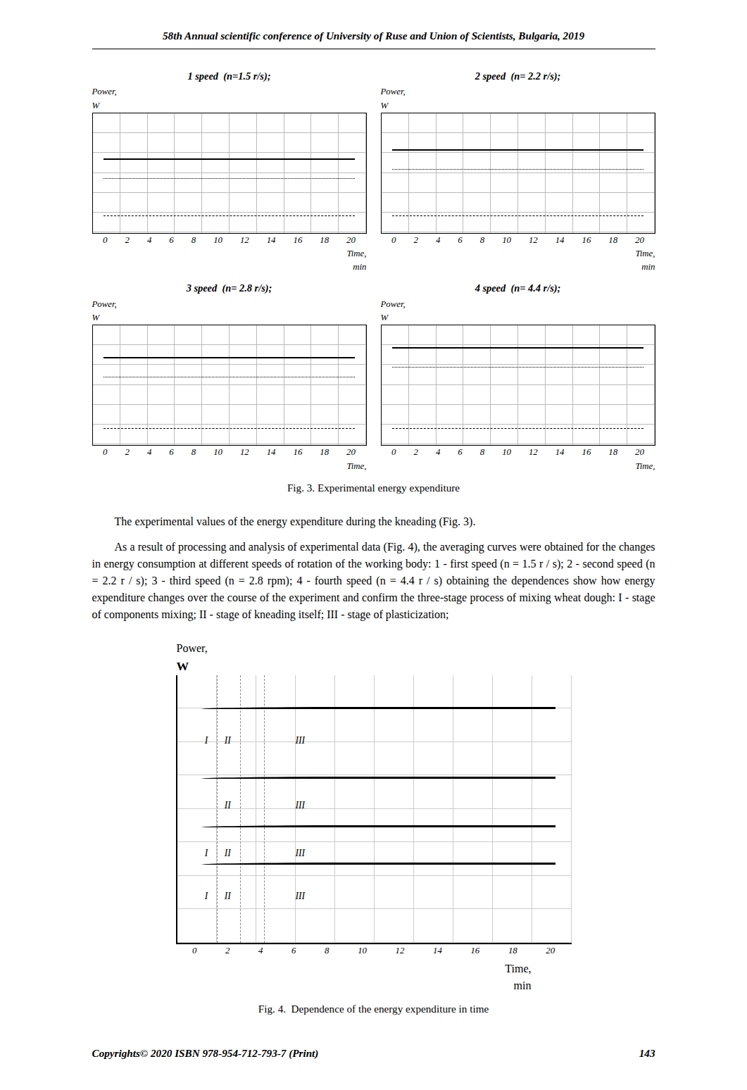58th Annual scientific conference of University of Ruse and Union of Scientists, Bulgaria, 2019
1 speed (n=1.5 r/s);
Power,
W
02468101214161820
Time,
min
2 speed (n= 2.2 r/s);
Power,
W
02468101214161820
Time,
min
3 speed (n= 2.8 r/s);
Power,
W
02468101214161820
Time,
4 speed (n= 4.4 r/s);
Power,
W
02468101214161820
Time,
Fig. 3. Experimental energy expenditure
The experimental values of the energy expenditure during the kneading (Fig. 3).
As a result of processing and analysis of experimental data (Fig. 4), the averaging curves were obtained for the changes in energy consumption at different speeds of rotation of the working body: 1 - first speed (n = 1.5 r / s); 2 - second speed (n = 2.2 r / s); 3 - third speed (n = 2.8 rpm); 4 - fourth speed (n = 4.4 r / s) obtaining the dependences show how energy expenditure changes over the course of the experiment and confirm the three-stage process of mixing wheat dough: I - stage of components mixing; II - stage of kneading itself; III - stage of plasticization;
Power,
W
I
II
III
II
III
I
II
III
I
II
III
02468101214161820
Time,
min
Fig. 4. Dependence of the energy expenditure in time
Copyrights© 2020 ISBN 978-954-712-793-7 (Print) 143